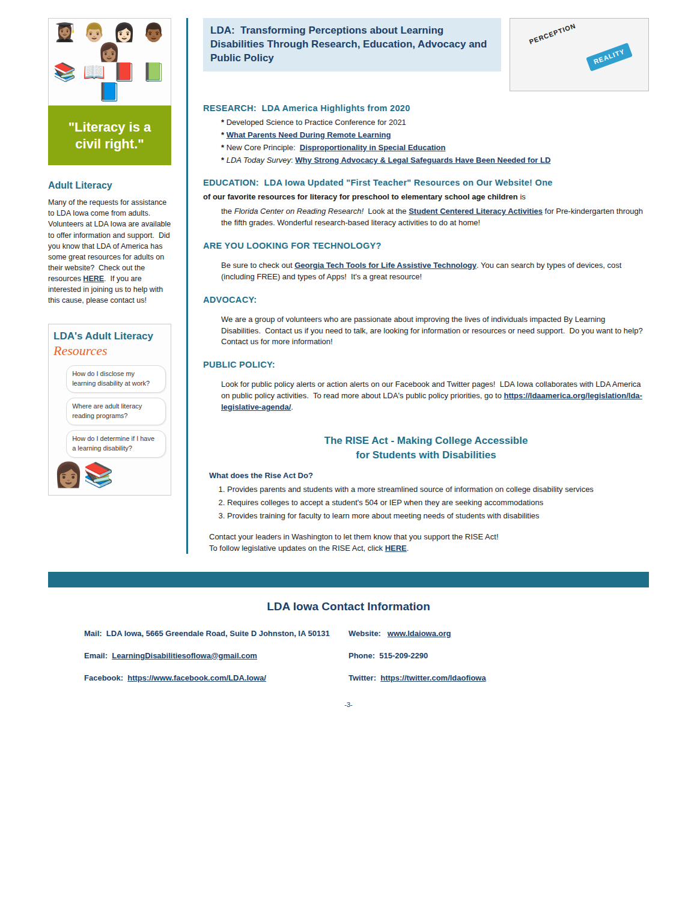👩🏽‍🎓 👨🏼 👩🏻 👨🏾 👩🏽
📚 📖 📕 📗 📘
"Literacy is a
civil right."
Adult Literacy
Many of the requests for assistance to LDA Iowa come from adults. Volunteers at LDA Iowa are available to offer information and support. Did you know that LDA of America has some great resources for adults on their website? Check out the resources HERE. If you are interested in joining us to help with this cause, please contact us!
LDA's Adult Literacy
Resources
How do I disclose my learning disability at work?
Where are adult literacy reading programs?
How do I determine if I have a learning disability?
👩🏽‍📚
LDA: Transforming Perceptions about Learning Disabilities Through Research, Education, Advocacy and Public Policy
PERCEPTION REALITY
RESEARCH: LDA America Highlights from 2020
Developed Science to Practice Conference for 2021
What Parents Need During Remote Learning
New Core Principle: Disproportionality in Special Education
LDA Today Survey: Why Strong Advocacy & Legal Safeguards Have Been Needed for LD
EDUCATION: LDA Iowa Updated "First Teacher" Resources on Our Website! One
of our favorite resources for literacy for preschool to elementary school age children is
the Florida Center on Reading Research! Look at the Student Centered Literacy Activities for Pre-kindergarten through the fifth grades. Wonderful research-based literacy activities to do at home!
ARE YOU LOOKING FOR TECHNOLOGY?
Be sure to check out Georgia Tech Tools for Life Assistive Technology. You can search by types of devices, cost (including FREE) and types of Apps! It's a great resource!
ADVOCACY:
We are a group of volunteers who are passionate about improving the lives of individuals impacted By Learning Disabilities. Contact us if you need to talk, are looking for information or resources or need support. Do you want to help? Contact us for more information!
PUBLIC POLICY:
Look for public policy alerts or action alerts on our Facebook and Twitter pages! LDA Iowa collaborates with LDA America on public policy activities. To read more about LDA's public policy priorities, go to https://ldaamerica.org/legislation/lda-legislative-agenda/.
The RISE Act - Making College Accessible
for Students with Disabilities
What does the Rise Act Do?
Provides parents and students with a more streamlined source of information on college disability services
Requires colleges to accept a student's 504 or IEP when they are seeking accommodations
Provides training for faculty to learn more about meeting needs of students with disabilities
Contact your leaders in Washington to let them know that you support the RISE Act!
To follow legislative updates on the RISE Act, click HERE.
LDA Iowa Contact Information
Mail: LDA Iowa, 5665 Greendale Road, Suite D Johnston, IA 50131
Website: www.ldaiowa.org
Email: LearningDisabilitiesofIowa@gmail.com
Phone: 515-209-2290
Facebook: https://www.facebook.com/LDA.Iowa/
Twitter: https://twitter.com/ldaofiowa
-3-